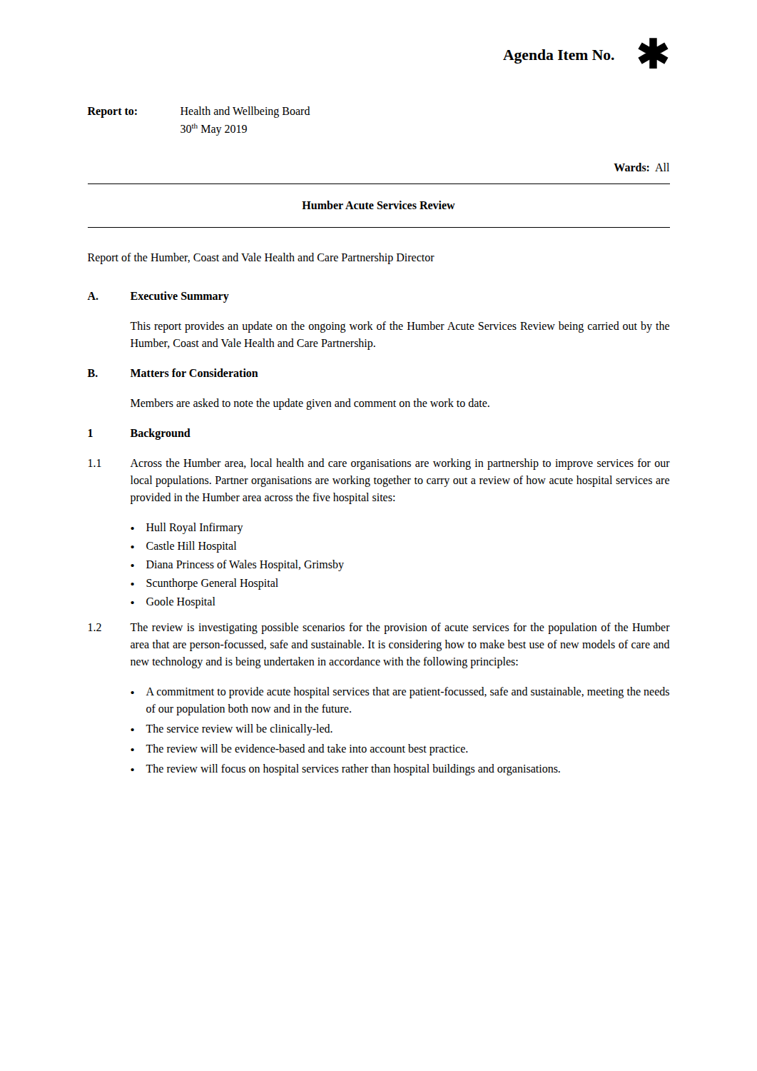Agenda Item No. ✱
Report to:
Health and Wellbeing Board
30th May 2019
Wards: All
Humber Acute Services Review
Report of the Humber, Coast and Vale Health and Care Partnership Director
A.
Executive Summary
This report provides an update on the ongoing work of the Humber Acute Services Review being carried out by the Humber, Coast and Vale Health and Care Partnership.
B.
Matters for Consideration
Members are asked to note the update given and comment on the work to date.
1
Background
1.1
Across the Humber area, local health and care organisations are working in partnership to improve services for our local populations. Partner organisations are working together to carry out a review of how acute hospital services are provided in the Humber area across the five hospital sites:
Hull Royal Infirmary
Castle Hill Hospital
Diana Princess of Wales Hospital, Grimsby
Scunthorpe General Hospital
Goole Hospital
1.2
The review is investigating possible scenarios for the provision of acute services for the population of the Humber area that are person-focussed, safe and sustainable. It is considering how to make best use of new models of care and new technology and is being undertaken in accordance with the following principles:
A commitment to provide acute hospital services that are patient-focussed, safe and sustainable, meeting the needs of our population both now and in the future.
The service review will be clinically-led.
The review will be evidence-based and take into account best practice.
The review will focus on hospital services rather than hospital buildings and organisations.